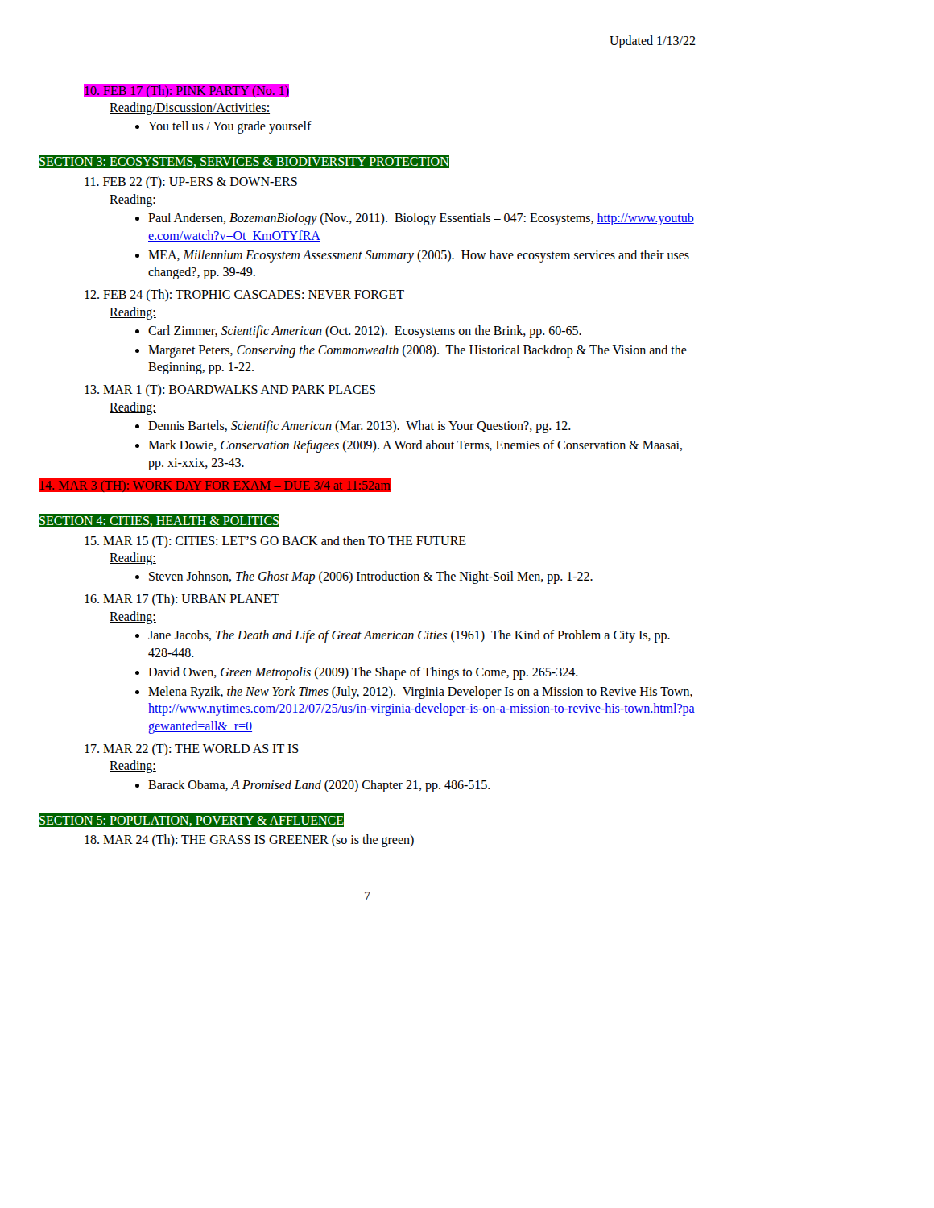Updated 1/13/22
10. FEB 17 (Th): PINK PARTY (No. 1)
Reading/Discussion/Activities:
You tell us / You grade yourself
SECTION 3: ECOSYSTEMS, SERVICES & BIODIVERSITY PROTECTION
11. FEB 22 (T): UP-ERS & DOWN-ERS
Reading:
Paul Andersen, BozemanBiology (Nov., 2011). Biology Essentials – 047: Ecosystems, http://www.youtube.com/watch?v=Ot_KmOTYfRA
MEA, Millennium Ecosystem Assessment Summary (2005). How have ecosystem services and their uses changed?, pp. 39-49.
12. FEB 24 (Th): TROPHIC CASCADES: NEVER FORGET
Reading:
Carl Zimmer, Scientific American (Oct. 2012). Ecosystems on the Brink, pp. 60-65.
Margaret Peters, Conserving the Commonwealth (2008). The Historical Backdrop & The Vision and the Beginning, pp. 1-22.
13. MAR 1 (T): BOARDWALKS AND PARK PLACES
Reading:
Dennis Bartels, Scientific American (Mar. 2013). What is Your Question?, pg. 12.
Mark Dowie, Conservation Refugees (2009). A Word about Terms, Enemies of Conservation & Maasai, pp. xi-xxix, 23-43.
14. MAR 3 (TH): WORK DAY FOR EXAM – DUE 3/4 at 11:52am
SECTION 4: CITIES, HEALTH & POLITICS
15. MAR 15 (T): CITIES: LET’S GO BACK and then TO THE FUTURE
Reading:
Steven Johnson, The Ghost Map (2006) Introduction & The Night-Soil Men, pp. 1-22.
16. MAR 17 (Th): URBAN PLANET
Reading:
Jane Jacobs, The Death and Life of Great American Cities (1961) The Kind of Problem a City Is, pp. 428-448.
David Owen, Green Metropolis (2009) The Shape of Things to Come, pp. 265-324.
Melena Ryzik, the New York Times (July, 2012). Virginia Developer Is on a Mission to Revive His Town, http://www.nytimes.com/2012/07/25/us/in-virginia-developer-is-on-a-mission-to-revive-his-town.html?pagewanted=all&_r=0
17. MAR 22 (T): THE WORLD AS IT IS
Reading:
Barack Obama, A Promised Land (2020) Chapter 21, pp. 486-515.
SECTION 5: POPULATION, POVERTY & AFFLUENCE
18. MAR 24 (Th): THE GRASS IS GREENER (so is the green)
7